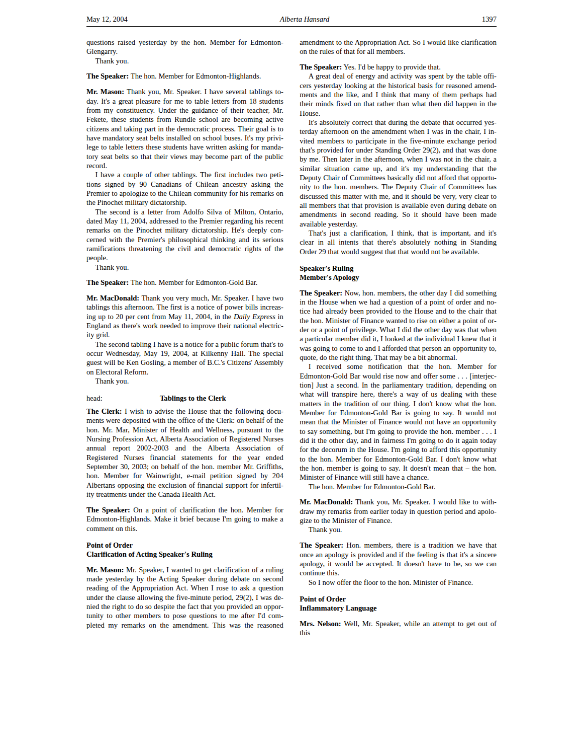May 12, 2004
Alberta Hansard
1397
questions raised yesterday by the hon. Member for Edmonton-Glengarry.
Thank you.
The Speaker: The hon. Member for Edmonton-Highlands.
Mr. Mason: Thank you, Mr. Speaker. I have several tablings today. It's a great pleasure for me to table letters from 18 students from my constituency. Under the guidance of their teacher, Mr. Fekete, these students from Rundle school are becoming active citizens and taking part in the democratic process. Their goal is to have mandatory seat belts installed on school buses. It's my privilege to table letters these students have written asking for mandatory seat belts so that their views may become part of the public record.
I have a couple of other tablings. The first includes two petitions signed by 90 Canadians of Chilean ancestry asking the Premier to apologize to the Chilean community for his remarks on the Pinochet military dictatorship.
The second is a letter from Adolfo Silva of Milton, Ontario, dated May 11, 2004, addressed to the Premier regarding his recent remarks on the Pinochet military dictatorship. He's deeply concerned with the Premier's philosophical thinking and its serious ramifications threatening the civil and democratic rights of the people.
Thank you.
The Speaker: The hon. Member for Edmonton-Gold Bar.
Mr. MacDonald: Thank you very much, Mr. Speaker. I have two tablings this afternoon. The first is a notice of power bills increasing up to 20 per cent from May 11, 2004, in the Daily Express in England as there's work needed to improve their national electricity grid.
The second tabling I have is a notice for a public forum that's to occur Wednesday, May 19, 2004, at Kilkenny Hall. The special guest will be Ken Gosling, a member of B.C.'s Citizens' Assembly on Electoral Reform.
Thank you.
head: Tablings to the Clerk
The Clerk: I wish to advise the House that the following documents were deposited with the office of the Clerk: on behalf of the hon. Mr. Mar, Minister of Health and Wellness, pursuant to the Nursing Profession Act, Alberta Association of Registered Nurses annual report 2002-2003 and the Alberta Association of Registered Nurses financial statements for the year ended September 30, 2003; on behalf of the hon. member Mr. Griffiths, hon. Member for Wainwright, e-mail petition signed by 204 Albertans opposing the exclusion of financial support for infertility treatments under the Canada Health Act.
The Speaker: On a point of clarification the hon. Member for Edmonton-Highlands. Make it brief because I'm going to make a comment on this.
Point of Order
Clarification of Acting Speaker's Ruling
Mr. Mason: Mr. Speaker, I wanted to get clarification of a ruling made yesterday by the Acting Speaker during debate on second reading of the Appropriation Act. When I rose to ask a question under the clause allowing the five-minute period, 29(2), I was denied the right to do so despite the fact that you provided an opportunity to other members to pose questions to me after I'd completed my remarks on the amendment. This was the reasoned amendment to the Appropriation Act. So I would like clarification on the rules of that for all members.
The Speaker: Yes. I'd be happy to provide that.
A great deal of energy and activity was spent by the table officers yesterday looking at the historical basis for reasoned amendments and the like, and I think that many of them perhaps had their minds fixed on that rather than what then did happen in the House.
It's absolutely correct that during the debate that occurred yesterday afternoon on the amendment when I was in the chair, I invited members to participate in the five-minute exchange period that's provided for under Standing Order 29(2), and that was done by me. Then later in the afternoon, when I was not in the chair, a similar situation came up, and it's my understanding that the Deputy Chair of Committees basically did not afford that opportunity to the hon. members. The Deputy Chair of Committees has discussed this matter with me, and it should be very, very clear to all members that that provision is available even during debate on amendments in second reading. So it should have been made available yesterday.
That's just a clarification, I think, that is important, and it's clear in all intents that there's absolutely nothing in Standing Order 29 that would suggest that that would not be available.
Speaker's Ruling
Member's Apology
The Speaker: Now, hon. members, the other day I did something in the House when we had a question of a point of order and notice had already been provided to the House and to the chair that the hon. Minister of Finance wanted to rise on either a point of order or a point of privilege. What I did the other day was that when a particular member did it, I looked at the individual I knew that it was going to come to and I afforded that person an opportunity to, quote, do the right thing. That may be a bit abnormal.
I received some notification that the hon. Member for Edmonton-Gold Bar would rise now and offer some . . . [interjection] Just a second. In the parliamentary tradition, depending on what will transpire here, there's a way of us dealing with these matters in the tradition of our thing. I don't know what the hon. Member for Edmonton-Gold Bar is going to say. It would not mean that the Minister of Finance would not have an opportunity to say something, but I'm going to provide the hon. member . . . I did it the other day, and in fairness I'm going to do it again today for the decorum in the House. I'm going to afford this opportunity to the hon. Member for Edmonton-Gold Bar. I don't know what the hon. member is going to say. It doesn't mean that – the hon. Minister of Finance will still have a chance.
The hon. Member for Edmonton-Gold Bar.
Mr. MacDonald: Thank you, Mr. Speaker. I would like to withdraw my remarks from earlier today in question period and apologize to the Minister of Finance.
Thank you.
The Speaker: Hon. members, there is a tradition we have that once an apology is provided and if the feeling is that it's a sincere apology, it would be accepted. It doesn't have to be, so we can continue this.
So I now offer the floor to the hon. Minister of Finance.
Point of Order
Inflammatory Language
Mrs. Nelson: Well, Mr. Speaker, while an attempt to get out of this